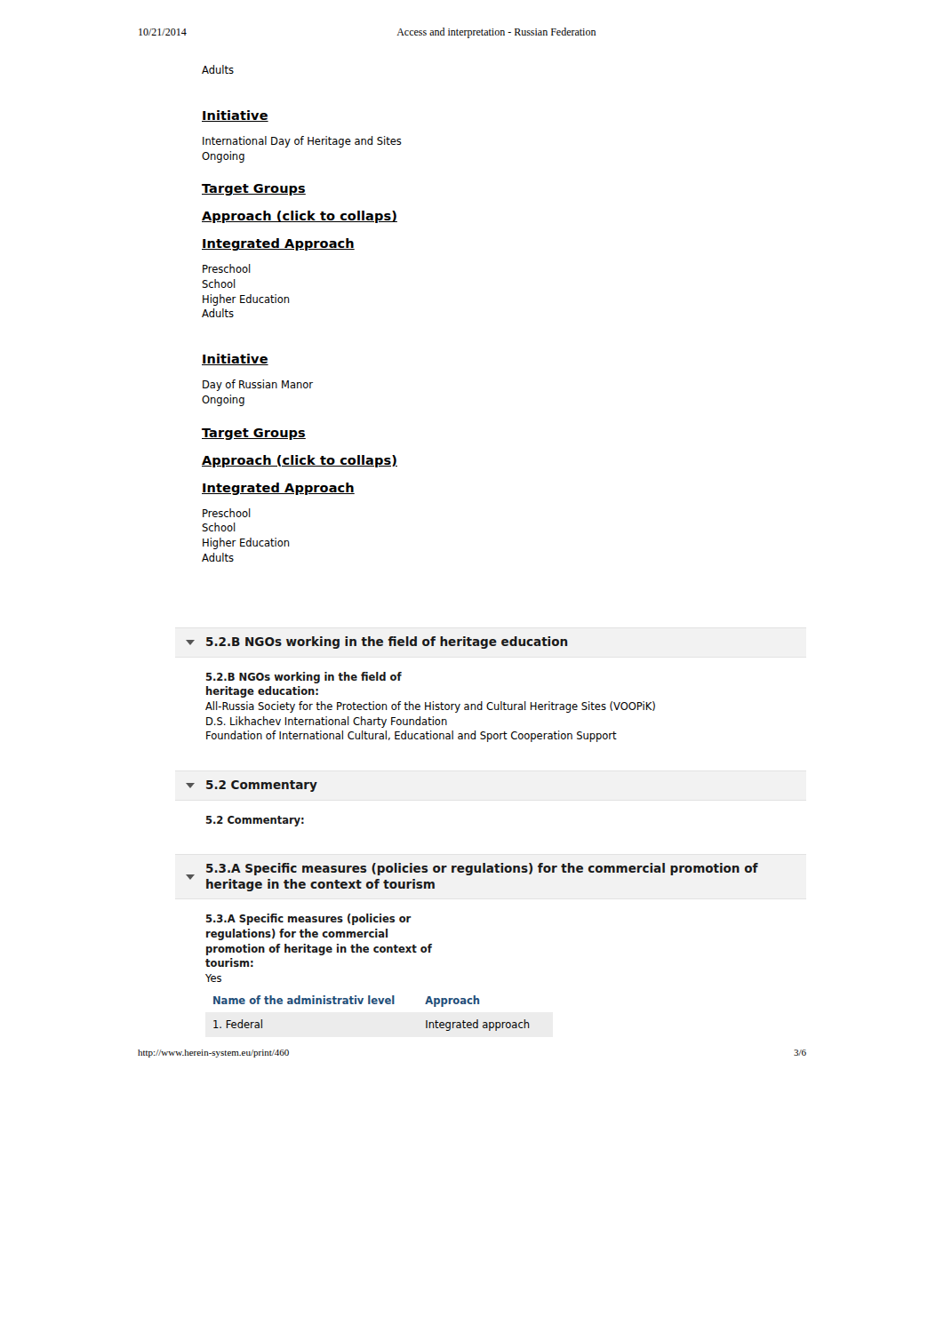10/21/2014
Access and interpretation - Russian Federation
Adults
Initiative
International Day of Heritage and Sites
Ongoing
Target Groups
Approach (click to collaps)
Integrated Approach
Preschool
School
Higher Education
Adults
Initiative
Day of Russian Manor
Ongoing
Target Groups
Approach (click to collaps)
Integrated Approach
Preschool
School
Higher Education
Adults
5.2.B NGOs working in the field of heritage education
5.2.B NGOs working in the field of
heritage education:
All-Russia Society for the Protection of the History and Cultural Heritrage Sites (VOOPiK)
D.S. Likhachev International Charty Foundation
Foundation of International Cultural, Educational and Sport Cooperation Support
5.2 Commentary
5.2 Commentary:
5.3.A Specific measures (policies or regulations) for the commercial promotion of heritage in the context of tourism
5.3.A Specific measures (policies or
regulations) for the commercial
promotion of heritage in the context of
tourism:
Yes
| Name of the administrativ level | Approach |
| --- | --- |
| 1. Federal | Integrated approach |
http://www.herein-system.eu/print/460
3/6